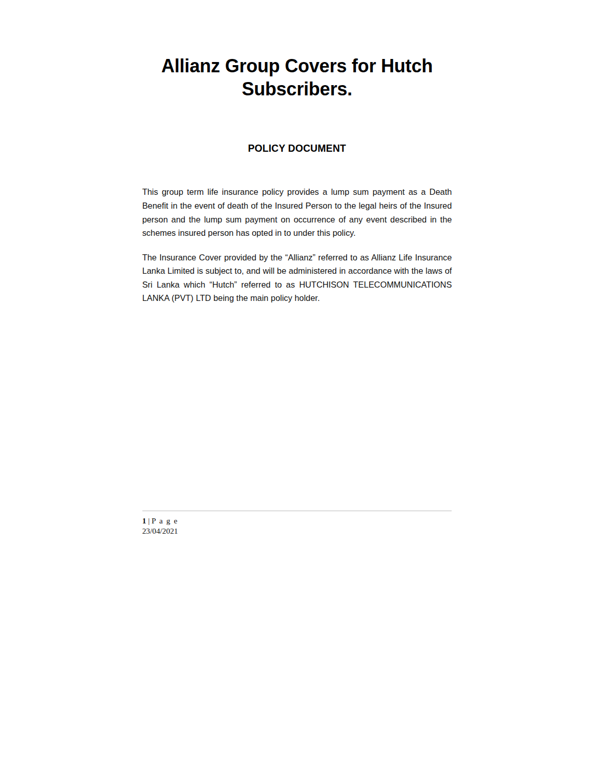Allianz Group Covers for Hutch Subscribers.
POLICY DOCUMENT
This group term life insurance policy provides a lump sum payment as a Death Benefit in the event of death of the Insured Person to the legal heirs of the Insured person and the lump sum payment on occurrence of any event described in the schemes insured person has opted in to under this policy.
The Insurance Cover provided by the “Allianz” referred to as Allianz Life Insurance Lanka Limited is subject to, and will be administered in accordance with the laws of Sri Lanka which “Hutch” referred to as HUTCHISON TELECOMMUNICATIONS LANKA (PVT) LTD being the main policy holder.
1 | P a g e
23/04/2021